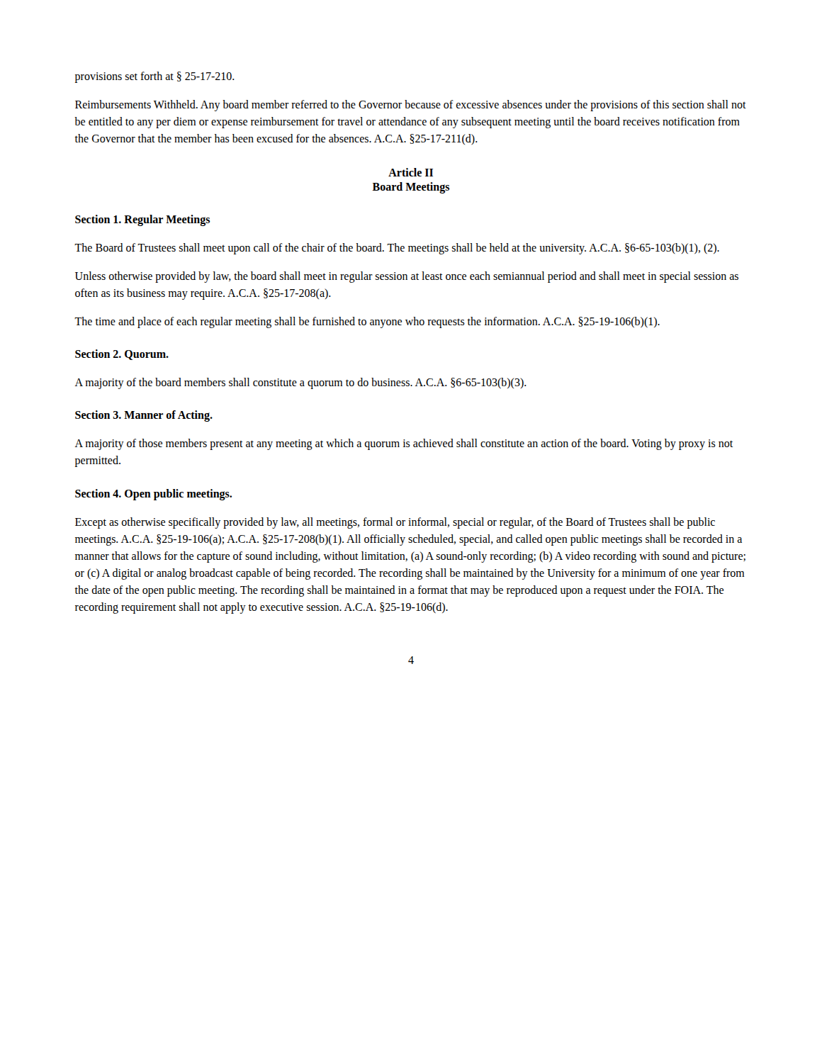provisions set forth at § 25-17-210.
Reimbursements Withheld. Any board member referred to the Governor because of excessive absences under the provisions of this section shall not be entitled to any per diem or expense reimbursement for travel or attendance of any subsequent meeting until the board receives notification from the Governor that the member has been excused for the absences. A.C.A. §25-17-211(d).
Article II Board Meetings
Section 1. Regular Meetings
The Board of Trustees shall meet upon call of the chair of the board. The meetings shall be held at the university. A.C.A. §6-65-103(b)(1), (2).
Unless otherwise provided by law, the board shall meet in regular session at least once each semiannual period and shall meet in special session as often as its business may require. A.C.A. §25-17-208(a).
The time and place of each regular meeting shall be furnished to anyone who requests the information. A.C.A. §25-19-106(b)(1).
Section 2. Quorum.
A majority of the board members shall constitute a quorum to do business. A.C.A. §6-65-103(b)(3).
Section 3. Manner of Acting.
A majority of those members present at any meeting at which a quorum is achieved shall constitute an action of the board. Voting by proxy is not permitted.
Section 4. Open public meetings.
Except as otherwise specifically provided by law, all meetings, formal or informal, special or regular, of the Board of Trustees shall be public meetings. A.C.A. §25-19-106(a); A.C.A. §25-17-208(b)(1). All officially scheduled, special, and called open public meetings shall be recorded in a manner that allows for the capture of sound including, without limitation, (a) A sound-only recording; (b) A video recording with sound and picture; or (c) A digital or analog broadcast capable of being recorded. The recording shall be maintained by the University for a minimum of one year from the date of the open public meeting. The recording shall be maintained in a format that may be reproduced upon a request under the FOIA. The recording requirement shall not apply to executive session. A.C.A. §25-19-106(d).
4